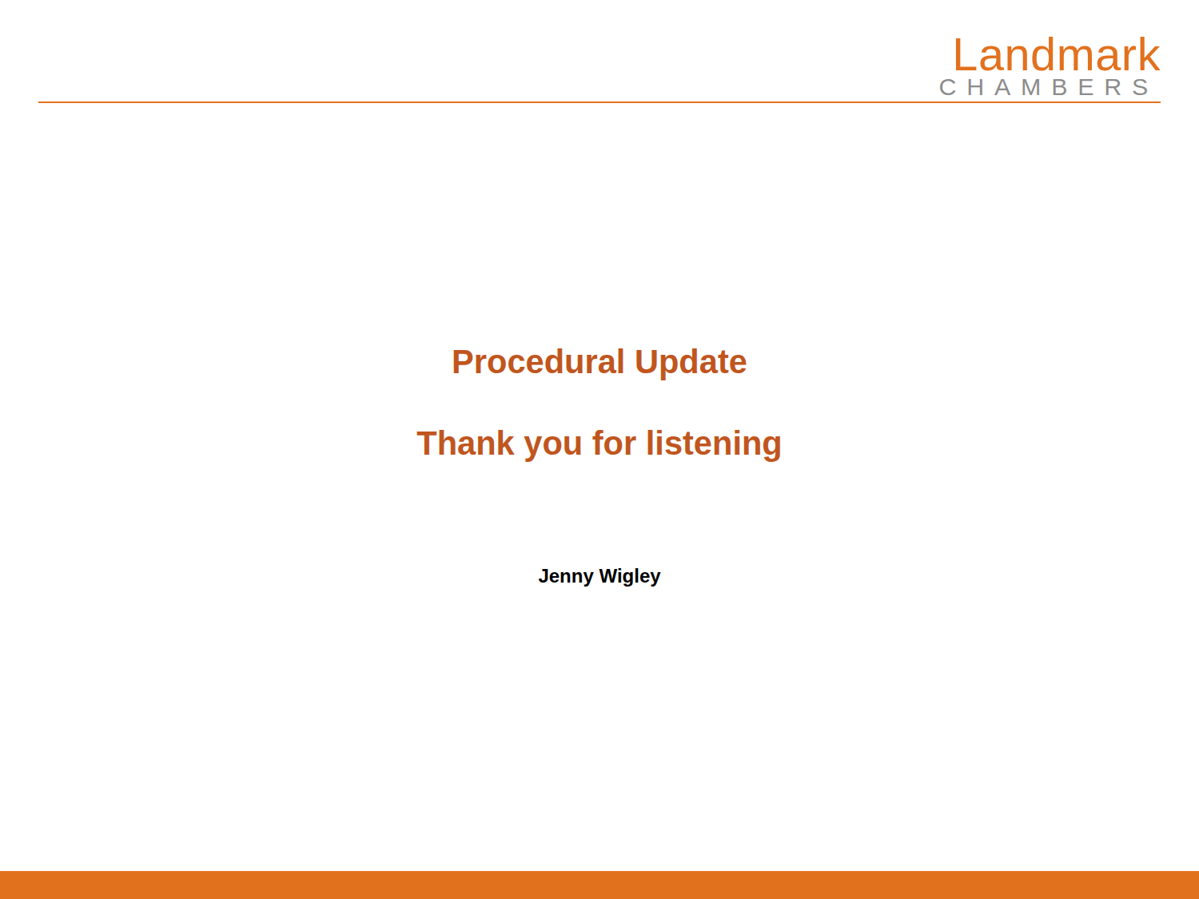Landmark CHAMBERS
Procedural Update Thank you for listening
Jenny Wigley